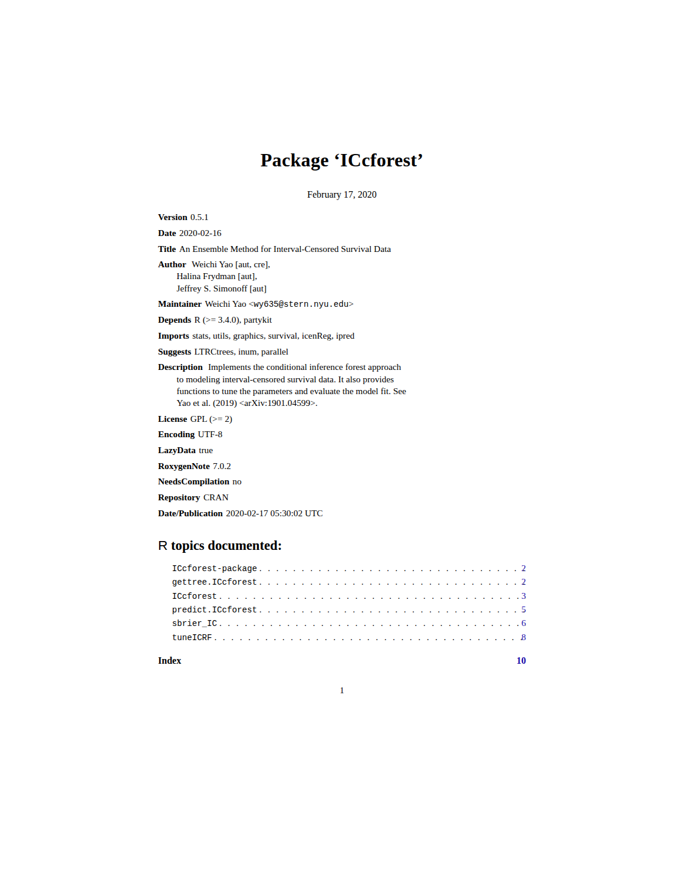Package ‘ICcforest’
February 17, 2020
Version
0.5.1
Date
2020-02-16
Title
An Ensemble Method for Interval-Censored Survival Data
Author
Weichi Yao [aut, cre],
Halina Frydman [aut],
Jeffrey S. Simonoff [aut]
Maintainer
Weichi Yao <wy635@stern.nyu.edu>
Depends
R (>= 3.4.0), partykit
Imports
stats, utils, graphics, survival, icenReg, ipred
Suggests
LTRCtrees, inum, parallel
Description
Implements the conditional inference forest approach
to modeling interval-censored survival data. It also provides
functions to tune the parameters and evaluate the model fit. See
Yao et al. (2019) <arXiv:1901.04599>.
License
GPL (>= 2)
Encoding
UTF-8
LazyData
true
RoxygenNote
7.0.2
NeedsCompilation
no
Repository
CRAN
Date/Publication
2020-02-17 05:30:02 UTC
R topics documented:
2 ICcforest-package . . . . . . . . . . . . . . . . . . . . . . . . . . . . . . . . . . . . . . . . .
2 gettree.ICcforest . . . . . . . . . . . . . . . . . . . . . . . . . . . . . . . . . . . . . . . . . .
3 ICcforest . . . . . . . . . . . . . . . . . . . . . . . . . . . . . . . . . . . . . . . . . . . . . .
5 predict.ICcforest . . . . . . . . . . . . . . . . . . . . . . . . . . . . . . . . . . . . . . . . .
6 sbrier_IC . . . . . . . . . . . . . . . . . . . . . . . . . . . . . . . . . . . . . . . . . . . . .
8 tuneICRF . . . . . . . . . . . . . . . . . . . . . . . . . . . . . . . . . . . . . . . . . . . . .
10 Index
1